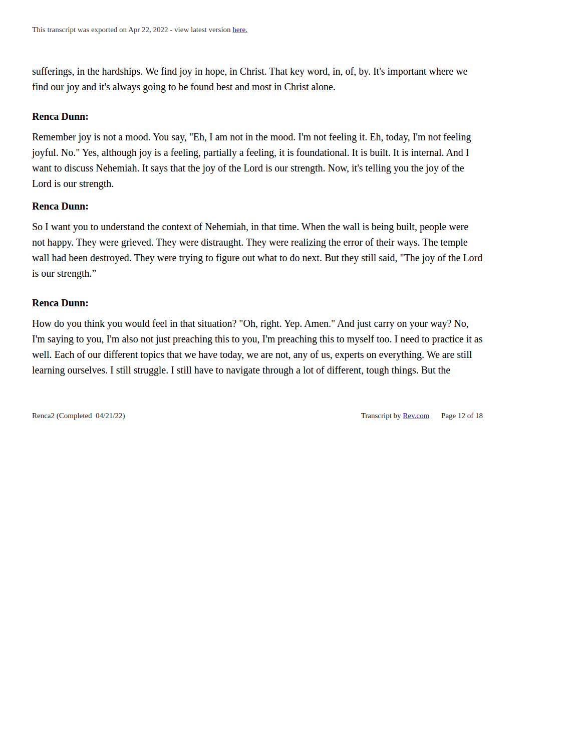This transcript was exported on Apr 22, 2022 - view latest version here.
sufferings, in the hardships. We find joy in hope, in Christ. That key word, in, of, by. It's important where we find our joy and it's always going to be found best and most in Christ alone.
Renca Dunn:
Remember joy is not a mood. You say, "Eh, I am not in the mood. I'm not feeling it. Eh, today, I'm not feeling joyful. No." Yes, although joy is a feeling, partially a feeling, it is foundational. It is built. It is internal. And I want to discuss Nehemiah. It says that the joy of the Lord is our strength. Now, it's telling you the joy of the Lord is our strength.
Renca Dunn:
So I want you to understand the context of Nehemiah, in that time. When the wall is being built, people were not happy. They were grieved. They were distraught. They were realizing the error of their ways. The temple wall had been destroyed. They were trying to figure out what to do next. But they still said, "The joy of the Lord is our strength.”
Renca Dunn:
How do you think you would feel in that situation? "Oh, right. Yep. Amen." And just carry on your way? No, I'm saying to you, I'm also not just preaching this to you, I'm preaching this to myself too. I need to practice it as well. Each of our different topics that we have today, we are not, any of us, experts on everything. We are still learning ourselves. I still struggle. I still have to navigate through a lot of different, tough things. But the
Renca2 (Completed 04/21/22) Transcript by Rev.com Page 12 of 18